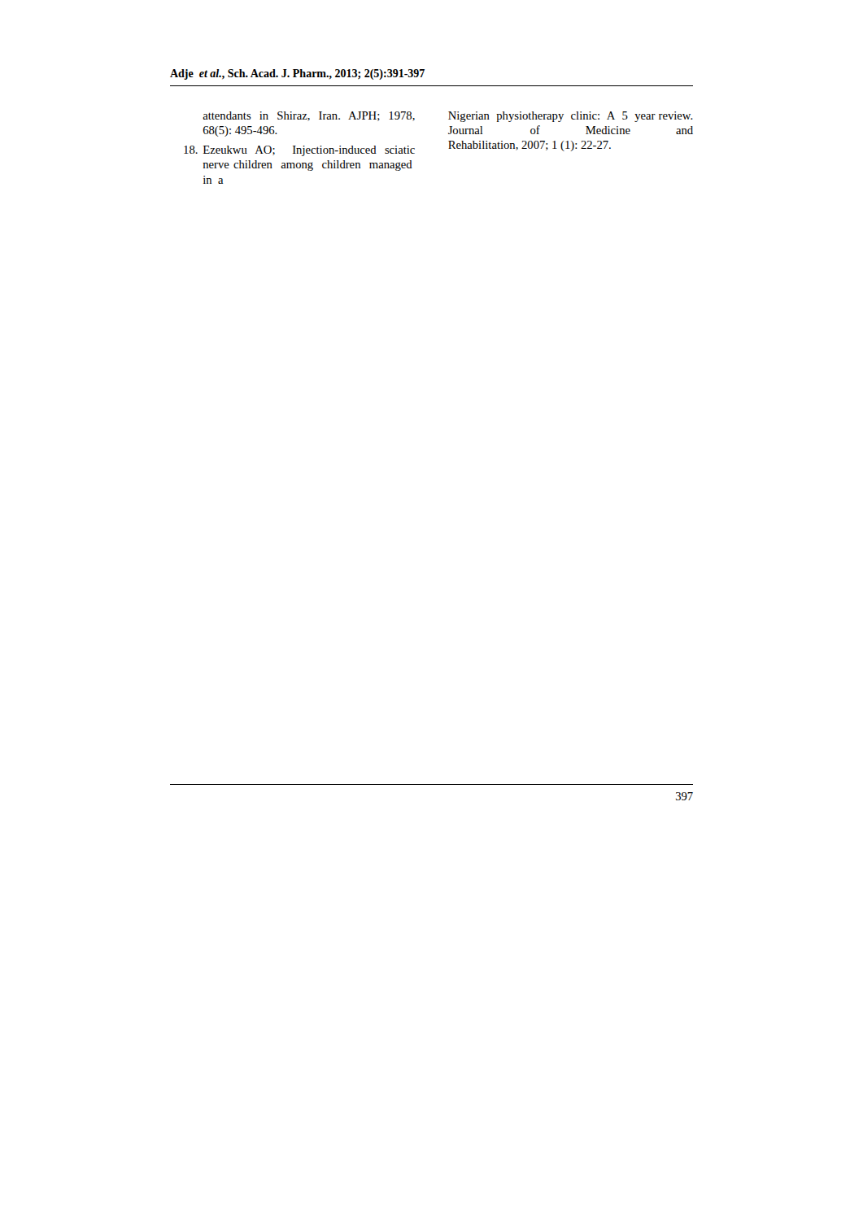Adje et al., Sch. Acad. J. Pharm., 2013; 2(5):391-397
attendants in Shiraz, Iran. AJPH; 1978, 68(5): 495-496.
18. Ezeukwu AO; Injection-induced sciatic nerve children among children managed in a
Nigerian physiotherapy clinic: A 5 year review.Journalof Medicine and Rehabilitation, 2007; 1 (1): 22-27.
397